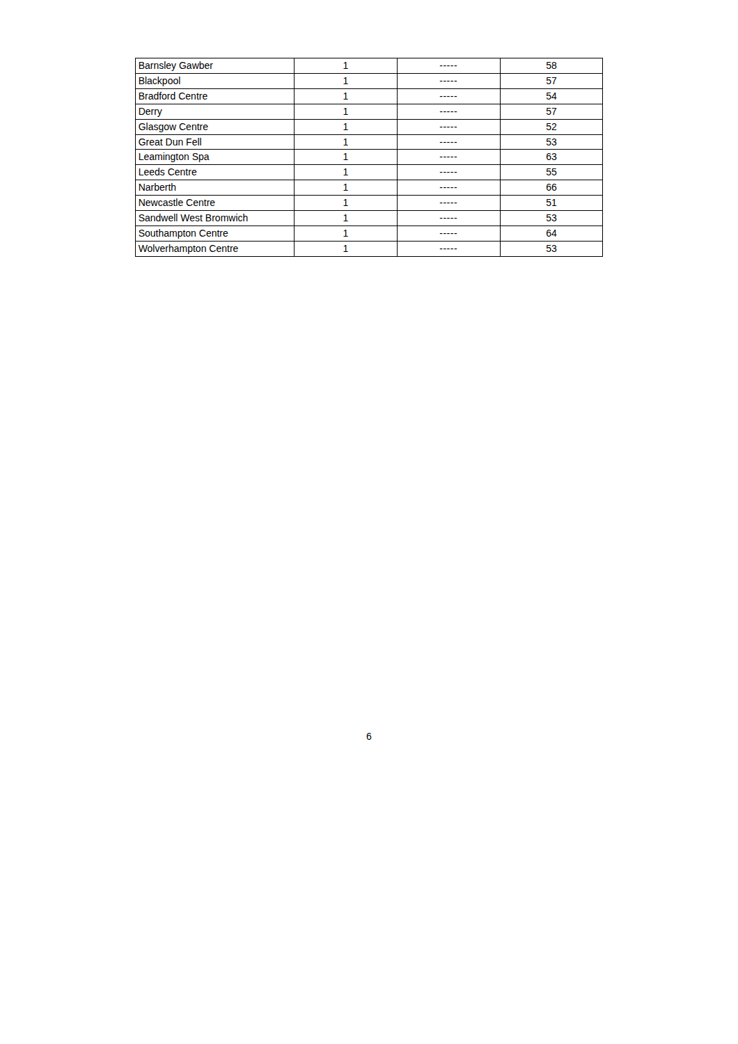| Barnsley Gawber | 1 | ----- | 58 |
| Blackpool | 1 | ----- | 57 |
| Bradford Centre | 1 | ----- | 54 |
| Derry | 1 | ----- | 57 |
| Glasgow Centre | 1 | ----- | 52 |
| Great Dun Fell | 1 | ----- | 53 |
| Leamington Spa | 1 | ----- | 63 |
| Leeds Centre | 1 | ----- | 55 |
| Narberth | 1 | ----- | 66 |
| Newcastle Centre | 1 | ----- | 51 |
| Sandwell West Bromwich | 1 | ----- | 53 |
| Southampton Centre | 1 | ----- | 64 |
| Wolverhampton Centre | 1 | ----- | 53 |
6